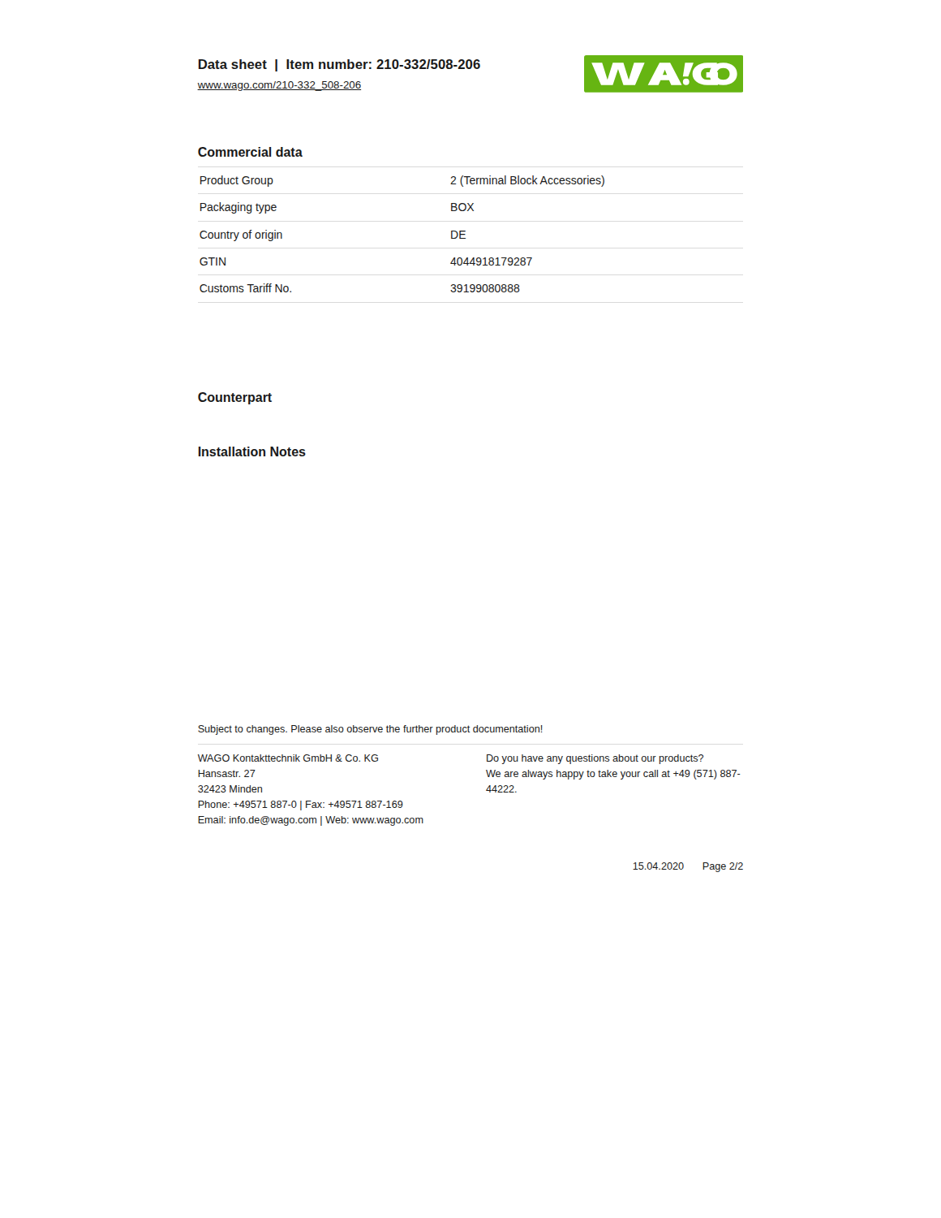Data sheet | Item number: 210-332/508-206
www.wago.com/210-332_508-206
Commercial data
| Product Group | 2 (Terminal Block Accessories) |
| Packaging type | BOX |
| Country of origin | DE |
| GTIN | 4044918179287 |
| Customs Tariff No. | 39199080888 |
Counterpart
Installation Notes
Subject to changes. Please also observe the further product documentation!
WAGO Kontakttechnik GmbH & Co. KG
Hansastr. 27
32423 Minden
Phone: +49571 887-0 | Fax: +49571 887-169
Email: info.de@wago.com | Web: www.wago.com
Do you have any questions about our products?
We are always happy to take your call at +49 (571) 887-44222.
15.04.2020 Page 2/2